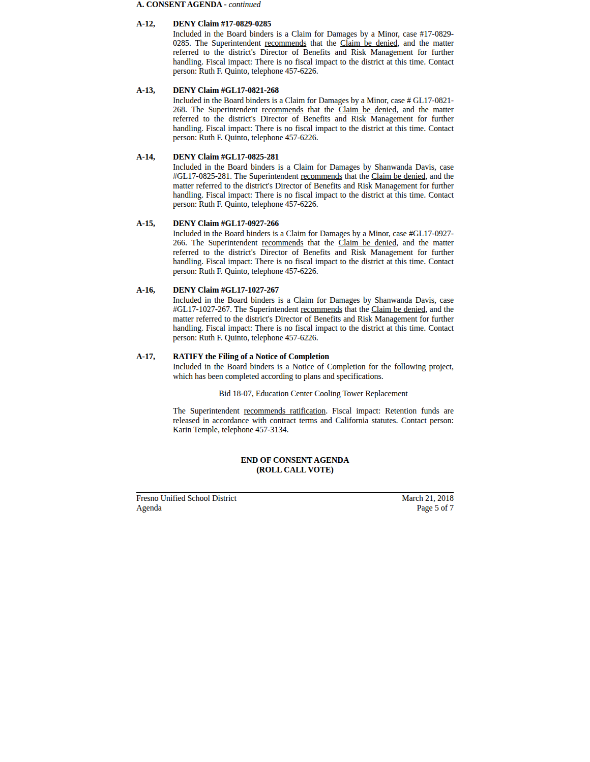A. CONSENT AGENDA - continued
A-12,
DENY Claim #17-0829-0285
Included in the Board binders is a Claim for Damages by a Minor, case #17-0829-0285. The Superintendent recommends that the Claim be denied, and the matter referred to the district's Director of Benefits and Risk Management for further handling. Fiscal impact: There is no fiscal impact to the district at this time. Contact person: Ruth F. Quinto, telephone 457-6226.
A-13,
DENY Claim #GL17-0821-268
Included in the Board binders is a Claim for Damages by a Minor, case # GL17-0821-268. The Superintendent recommends that the Claim be denied, and the matter referred to the district's Director of Benefits and Risk Management for further handling. Fiscal impact: There is no fiscal impact to the district at this time. Contact person: Ruth F. Quinto, telephone 457-6226.
A-14,
DENY Claim #GL17-0825-281
Included in the Board binders is a Claim for Damages by Shanwanda Davis, case #GL17-0825-281. The Superintendent recommends that the Claim be denied, and the matter referred to the district's Director of Benefits and Risk Management for further handling. Fiscal impact: There is no fiscal impact to the district at this time. Contact person: Ruth F. Quinto, telephone 457-6226.
A-15,
DENY Claim #GL17-0927-266
Included in the Board binders is a Claim for Damages by a Minor, case #GL17-0927-266. The Superintendent recommends that the Claim be denied, and the matter referred to the district's Director of Benefits and Risk Management for further handling. Fiscal impact: There is no fiscal impact to the district at this time. Contact person: Ruth F. Quinto, telephone 457-6226.
A-16,
DENY Claim #GL17-1027-267
Included in the Board binders is a Claim for Damages by Shanwanda Davis, case #GL17-1027-267. The Superintendent recommends that the Claim be denied, and the matter referred to the district's Director of Benefits and Risk Management for further handling. Fiscal impact: There is no fiscal impact to the district at this time. Contact person: Ruth F. Quinto, telephone 457-6226.
A-17,
RATIFY the Filing of a Notice of Completion
Included in the Board binders is a Notice of Completion for the following project, which has been completed according to plans and specifications.
Bid 18-07, Education Center Cooling Tower Replacement
The Superintendent recommends ratification. Fiscal impact: Retention funds are released in accordance with contract terms and California statutes. Contact person: Karin Temple, telephone 457-3134.
END OF CONSENT AGENDA
(ROLL CALL VOTE)
Fresno Unified School District
Agenda
March 21, 2018
Page 5 of 7